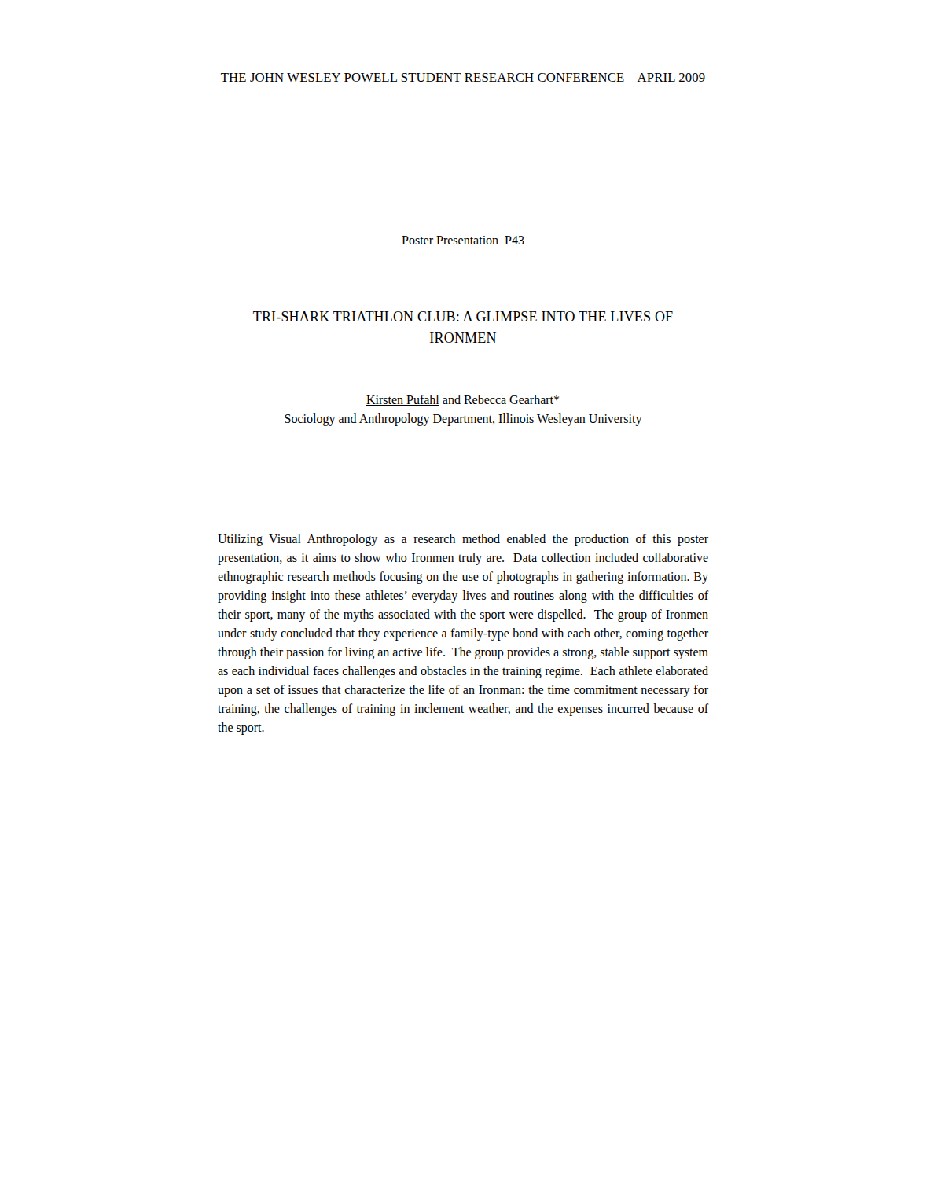THE JOHN WESLEY POWELL STUDENT RESEARCH CONFERENCE – APRIL 2009
Poster Presentation P43
TRI-SHARK TRIATHLON CLUB: A GLIMPSE INTO THE LIVES OF IRONMEN
Kirsten Pufahl and Rebecca Gearhart*
Sociology and Anthropology Department, Illinois Wesleyan University
Utilizing Visual Anthropology as a research method enabled the production of this poster presentation, as it aims to show who Ironmen truly are. Data collection included collaborative ethnographic research methods focusing on the use of photographs in gathering information. By providing insight into these athletes’ everyday lives and routines along with the difficulties of their sport, many of the myths associated with the sport were dispelled. The group of Ironmen under study concluded that they experience a family-type bond with each other, coming together through their passion for living an active life. The group provides a strong, stable support system as each individual faces challenges and obstacles in the training regime. Each athlete elaborated upon a set of issues that characterize the life of an Ironman: the time commitment necessary for training, the challenges of training in inclement weather, and the expenses incurred because of the sport.